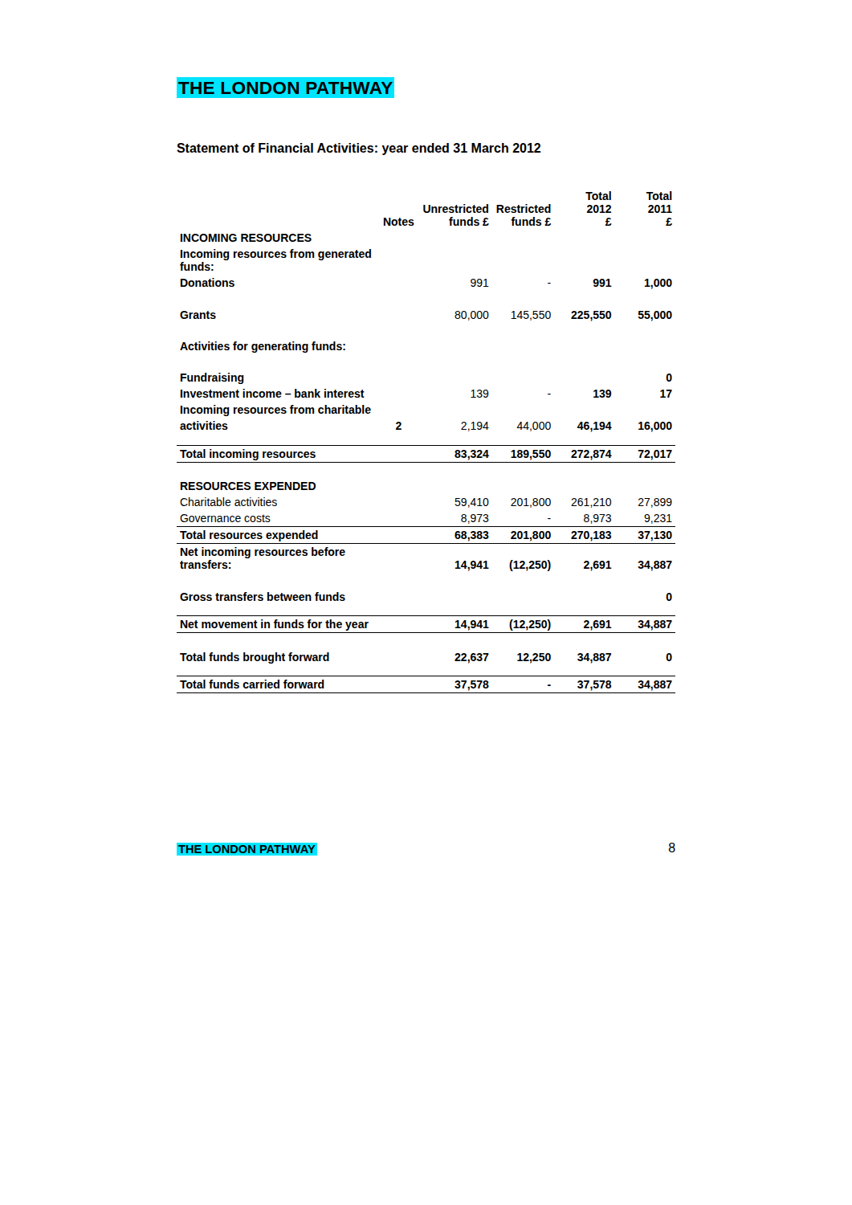THE LONDON PATHWAY
Statement of Financial Activities: year ended 31 March 2012
| | Notes | Unrestricted funds £ | Restricted funds £ | Total 2012 £ | Total 2011 £ |
| --- | --- | --- | --- | --- | --- |
| INCOMING RESOURCES | | | | | |
| Incoming resources from generated funds: | | | | | |
| Donations | | 991 | - | 991 | 1,000 |
| Grants | | 80,000 | 145,550 | 225,550 | 55,000 |
| Activities for generating funds: | | | | | |
| Fundraising | | | | | 0 |
| Investment income – bank interest | | 139 | - | 139 | 17 |
| Incoming resources from charitable | | | | | |
| activities | 2 | 2,194 | 44,000 | 46,194 | 16,000 |
| Total incoming resources | | 83,324 | 189,550 | 272,874 | 72,017 |
| RESOURCES EXPENDED | | | | | |
| Charitable activities | | 59,410 | 201,800 | 261,210 | 27,899 |
| Governance costs | | 8,973 | - | 8,973 | 9,231 |
| Total resources expended | | 68,383 | 201,800 | 270,183 | 37,130 |
| Net incoming resources before transfers: | | 14,941 | (12,250) | 2,691 | 34,887 |
| Gross transfers between funds | | | | | 0 |
| Net movement in funds for the year | | 14,941 | (12,250) | 2,691 | 34,887 |
| Total funds brought forward | | 22,637 | 12,250 | 34,887 | 0 |
| Total funds carried forward | | 37,578 | - | 37,578 | 34,887 |
THE LONDON PATHWAY 8